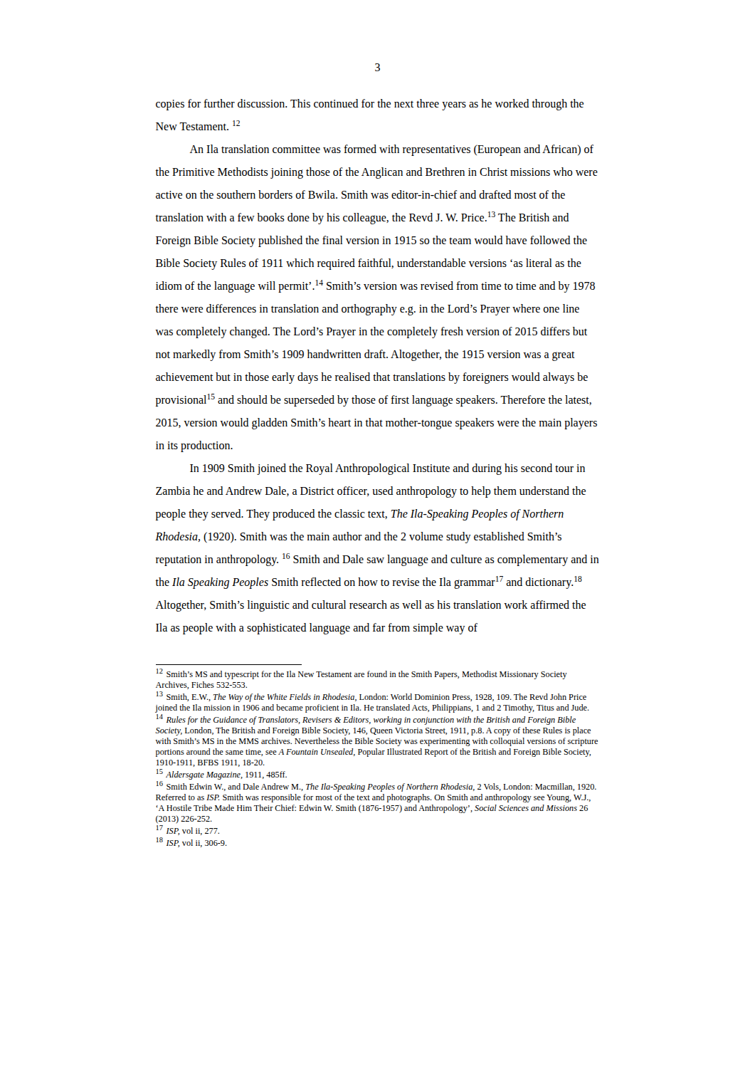3
copies for further discussion. This continued for the next three years as he worked through the New Testament. 12
An Ila translation committee was formed with representatives (European and African) of the Primitive Methodists joining those of the Anglican and Brethren in Christ missions who were active on the southern borders of Bwila. Smith was editor-in-chief and drafted most of the translation with a few books done by his colleague, the Revd J. W. Price.13 The British and Foreign Bible Society published the final version in 1915 so the team would have followed the Bible Society Rules of 1911 which required faithful, understandable versions ‘as literal as the idiom of the language will permit’.14 Smith’s version was revised from time to time and by 1978 there were differences in translation and orthography e.g. in the Lord’s Prayer where one line was completely changed. The Lord’s Prayer in the completely fresh version of 2015 differs but not markedly from Smith’s 1909 handwritten draft. Altogether, the 1915 version was a great achievement but in those early days he realised that translations by foreigners would always be provisional15 and should be superseded by those of first language speakers. Therefore the latest, 2015, version would gladden Smith’s heart in that mother-tongue speakers were the main players in its production.
In 1909 Smith joined the Royal Anthropological Institute and during his second tour in Zambia he and Andrew Dale, a District officer, used anthropology to help them understand the people they served. They produced the classic text, The Ila-Speaking Peoples of Northern Rhodesia, (1920). Smith was the main author and the 2 volume study established Smith’s reputation in anthropology. 16 Smith and Dale saw language and culture as complementary and in the Ila Speaking Peoples Smith reflected on how to revise the Ila grammar17 and dictionary.18 Altogether, Smith’s linguistic and cultural research as well as his translation work affirmed the Ila as people with a sophisticated language and far from simple way of
12 Smith’s MS and typescript for the Ila New Testament are found in the Smith Papers, Methodist Missionary Society Archives, Fiches 532-553.
13 Smith, E.W., The Way of the White Fields in Rhodesia, London: World Dominion Press, 1928, 109. The Revd John Price joined the Ila mission in 1906 and became proficient in Ila. He translated Acts, Philippians, 1 and 2 Timothy, Titus and Jude.
14 Rules for the Guidance of Translators, Revisers & Editors, working in conjunction with the British and Foreign Bible Society, London, The British and Foreign Bible Society, 146, Queen Victoria Street, 1911, p.8. A copy of these Rules is place with Smith’s MS in the MMS archives. Nevertheless the Bible Society was experimenting with colloquial versions of scripture portions around the same time, see A Fountain Unsealed, Popular Illustrated Report of the British and Foreign Bible Society, 1910-1911, BFBS 1911, 18-20.
15 Aldersgate Magazine, 1911, 485ff.
16 Smith Edwin W., and Dale Andrew M., The Ila-Speaking Peoples of Northern Rhodesia, 2 Vols, London: Macmillan, 1920. Referred to as ISP. Smith was responsible for most of the text and photographs. On Smith and anthropology see Young, W.J., ‘A Hostile Tribe Made Him Their Chief: Edwin W. Smith (1876-1957) and Anthropology’, Social Sciences and Missions 26 (2013) 226-252.
17 ISP, vol ii, 277.
18 ISP, vol ii, 306-9.